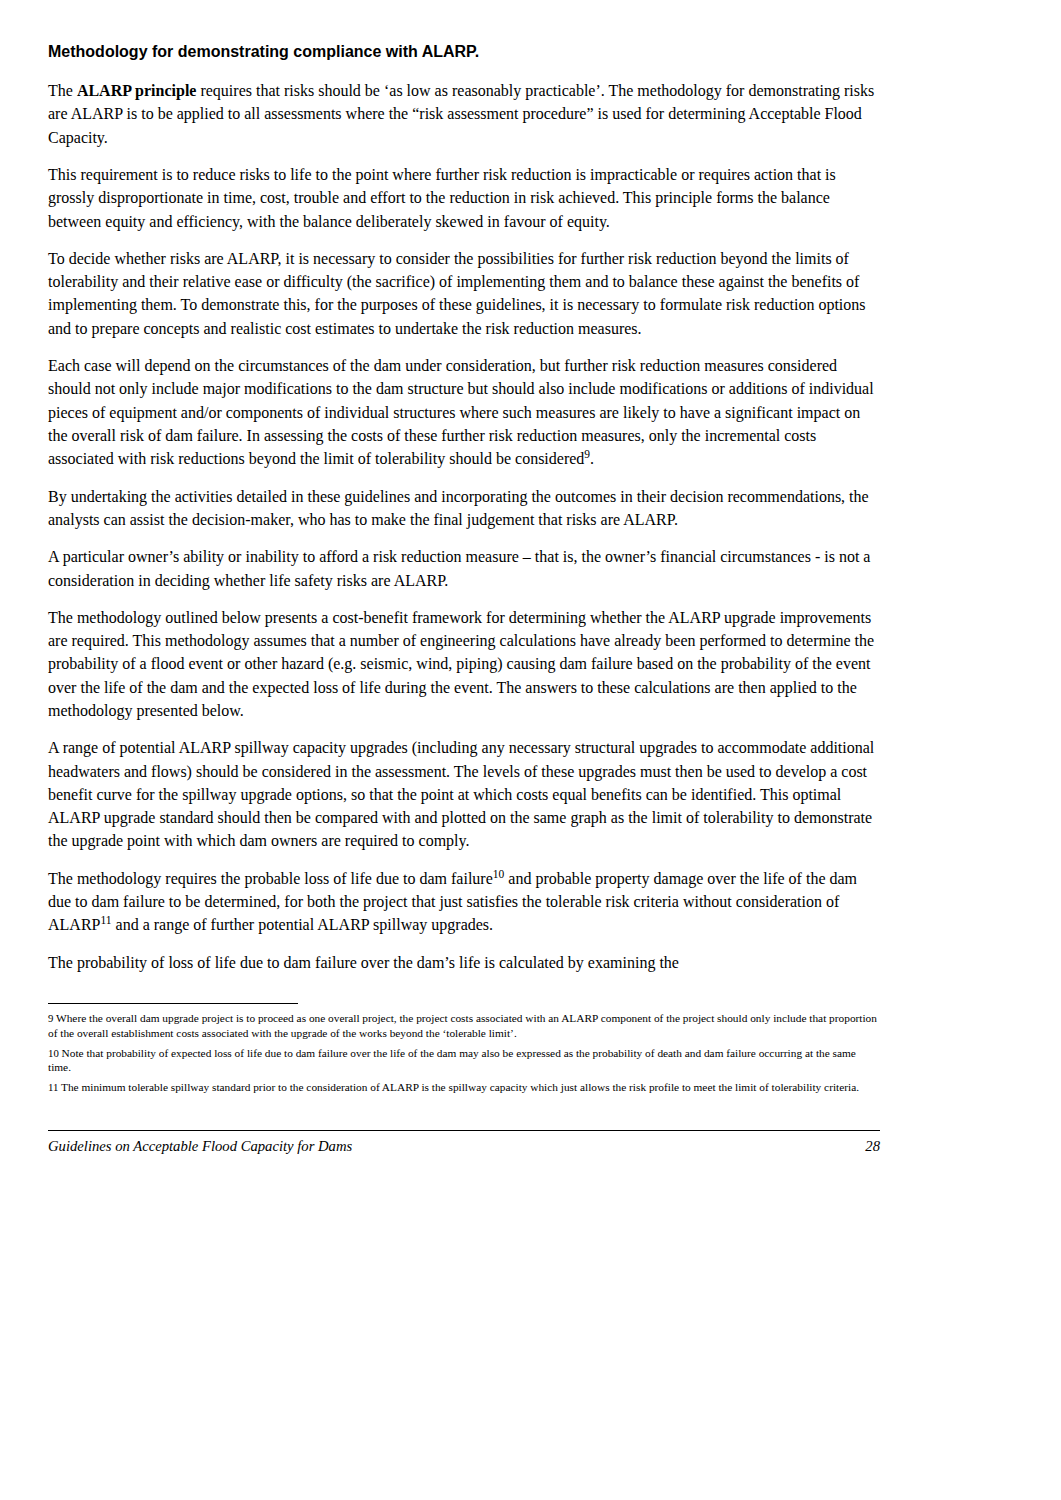Methodology for demonstrating compliance with ALARP.
The ALARP principle requires that risks should be ‘as low as reasonably practicable’. The methodology for demonstrating risks are ALARP is to be applied to all assessments where the “risk assessment procedure” is used for determining Acceptable Flood Capacity.
This requirement is to reduce risks to life to the point where further risk reduction is impracticable or requires action that is grossly disproportionate in time, cost, trouble and effort to the reduction in risk achieved. This principle forms the balance between equity and efficiency, with the balance deliberately skewed in favour of equity.
To decide whether risks are ALARP, it is necessary to consider the possibilities for further risk reduction beyond the limits of tolerability and their relative ease or difficulty (the sacrifice) of implementing them and to balance these against the benefits of implementing them. To demonstrate this, for the purposes of these guidelines, it is necessary to formulate risk reduction options and to prepare concepts and realistic cost estimates to undertake the risk reduction measures.
Each case will depend on the circumstances of the dam under consideration, but further risk reduction measures considered should not only include major modifications to the dam structure but should also include modifications or additions of individual pieces of equipment and/or components of individual structures where such measures are likely to have a significant impact on the overall risk of dam failure. In assessing the costs of these further risk reduction measures, only the incremental costs associated with risk reductions beyond the limit of tolerability should be considered9.
By undertaking the activities detailed in these guidelines and incorporating the outcomes in their decision recommendations, the analysts can assist the decision-maker, who has to make the final judgement that risks are ALARP.
A particular owner’s ability or inability to afford a risk reduction measure – that is, the owner’s financial circumstances - is not a consideration in deciding whether life safety risks are ALARP.
The methodology outlined below presents a cost-benefit framework for determining whether the ALARP upgrade improvements are required. This methodology assumes that a number of engineering calculations have already been performed to determine the probability of a flood event or other hazard (e.g. seismic, wind, piping) causing dam failure based on the probability of the event over the life of the dam and the expected loss of life during the event. The answers to these calculations are then applied to the methodology presented below.
A range of potential ALARP spillway capacity upgrades (including any necessary structural upgrades to accommodate additional headwaters and flows) should be considered in the assessment. The levels of these upgrades must then be used to develop a cost benefit curve for the spillway upgrade options, so that the point at which costs equal benefits can be identified. This optimal ALARP upgrade standard should then be compared with and plotted on the same graph as the limit of tolerability to demonstrate the upgrade point with which dam owners are required to comply.
The methodology requires the probable loss of life due to dam failure10 and probable property damage over the life of the dam due to dam failure to be determined, for both the project that just satisfies the tolerable risk criteria without consideration of ALARP11 and a range of further potential ALARP spillway upgrades.
The probability of loss of life due to dam failure over the dam’s life is calculated by examining the
9 Where the overall dam upgrade project is to proceed as one overall project, the project costs associated with an ALARP component of the project should only include that proportion of the overall establishment costs associated with the upgrade of the works beyond the ‘tolerable limit’.
10 Note that probability of expected loss of life due to dam failure over the life of the dam may also be expressed as the probability of death and dam failure occurring at the same time.
11 The minimum tolerable spillway standard prior to the consideration of ALARP is the spillway capacity which just allows the risk profile to meet the limit of tolerability criteria.
Guidelines on Acceptable Flood Capacity for Dams 28